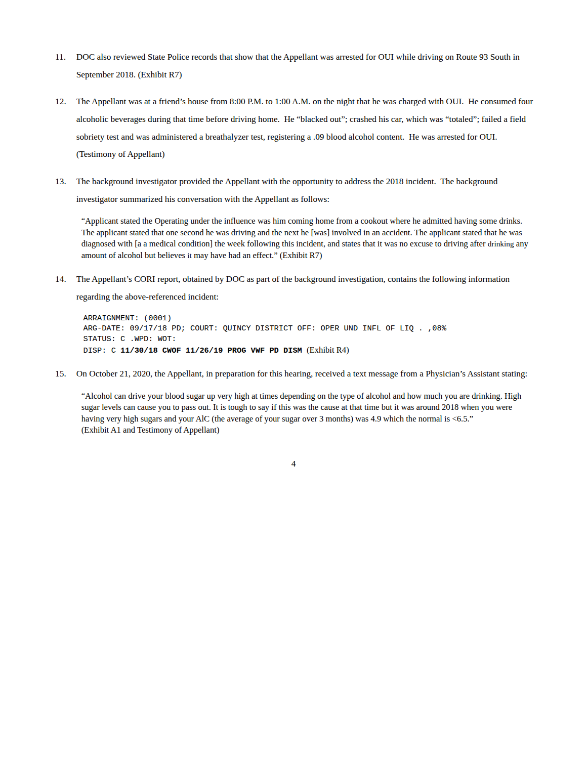DOC also reviewed State Police records that show that the Appellant was arrested for OUI while driving on Route 93 South in September 2018. (Exhibit R7)
The Appellant was at a friend’s house from 8:00 P.M. to 1:00 A.M. on the night that he was charged with OUI. He consumed four alcoholic beverages during that time before driving home. He “blacked out”; crashed his car, which was “totaled”; failed a field sobriety test and was administered a breathalyzer test, registering a .09 blood alcohol content. He was arrested for OUI. (Testimony of Appellant)
The background investigator provided the Appellant with the opportunity to address the 2018 incident. The background investigator summarized his conversation with the Appellant as follows:
“Applicant stated the Operating under the influence was him coming home from a cookout where he admitted having some drinks. The applicant stated that one second he was driving and the next he [was] involved in an accident. The applicant stated that he was diagnosed with [a a medical condition] the week following this incident, and states that it was no excuse to driving after drinking any amount of alcohol but believes it may have had an effect.” (Exhibit R7)
The Appellant’s CORI report, obtained by DOC as part of the background investigation, contains the following information regarding the above-referenced incident:
ARRAIGNMENT: (0001) ARG-DATE: 09/17/18 PD; COURT: QUINCY DISTRICT OFF: OPER UND INFL OF LIQ . ,08% STATUS: C .WPD: WOT: DISP: C 11/30/18 CWOF 11/26/19 PROG VWF PD DISM (Exhibit R4)
On October 21, 2020, the Appellant, in preparation for this hearing, received a text message from a Physician’s Assistant stating:
“Alcohol can drive your blood sugar up very high at times depending on the type of alcohol and how much you are drinking. High sugar levels can cause you to pass out. It is tough to say if this was the cause at that time but it was around 2018 when you were having very high sugars and your AlC (the average of your sugar over 3 months) was 4.9 which the normal is <6.5.”
(Exhibit A1 and Testimony of Appellant)
4